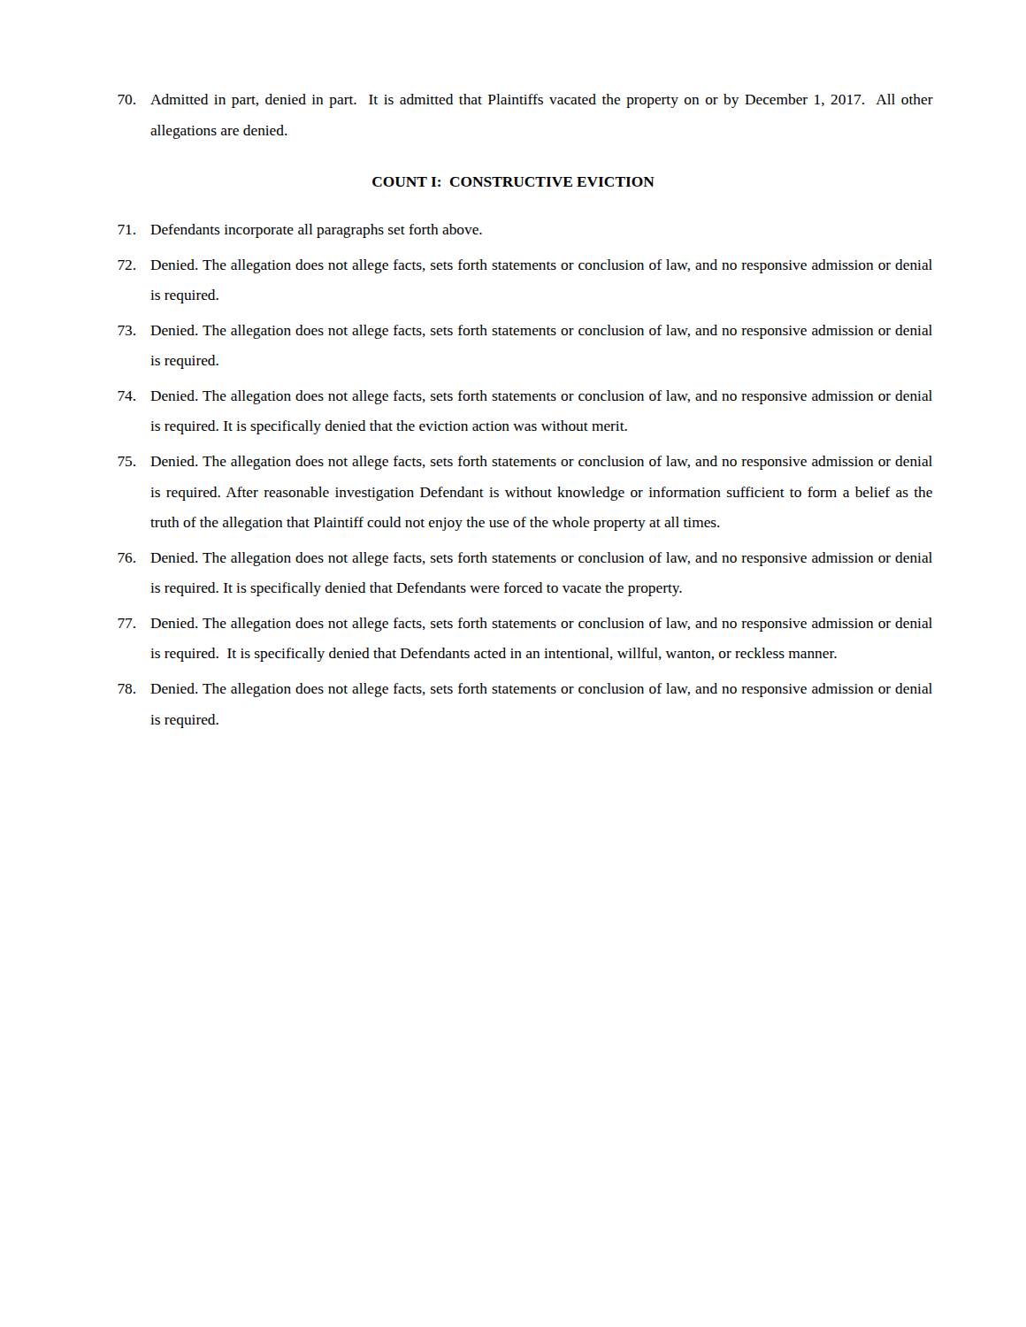Admitted in part, denied in part. It is admitted that Plaintiffs vacated the property on or by December 1, 2017. All other allegations are denied.
COUNT I: CONSTRUCTIVE EVICTION
Defendants incorporate all paragraphs set forth above.
Denied. The allegation does not allege facts, sets forth statements or conclusion of law, and no responsive admission or denial is required.
Denied. The allegation does not allege facts, sets forth statements or conclusion of law, and no responsive admission or denial is required.
Denied. The allegation does not allege facts, sets forth statements or conclusion of law, and no responsive admission or denial is required. It is specifically denied that the eviction action was without merit.
Denied. The allegation does not allege facts, sets forth statements or conclusion of law, and no responsive admission or denial is required. After reasonable investigation Defendant is without knowledge or information sufficient to form a belief as the truth of the allegation that Plaintiff could not enjoy the use of the whole property at all times.
Denied. The allegation does not allege facts, sets forth statements or conclusion of law, and no responsive admission or denial is required. It is specifically denied that Defendants were forced to vacate the property.
Denied. The allegation does not allege facts, sets forth statements or conclusion of law, and no responsive admission or denial is required. It is specifically denied that Defendants acted in an intentional, willful, wanton, or reckless manner.
Denied. The allegation does not allege facts, sets forth statements or conclusion of law, and no responsive admission or denial is required.